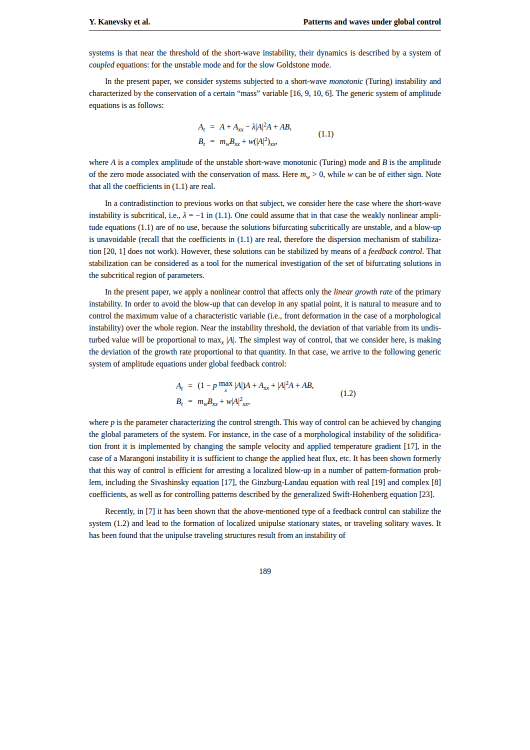Y. Kanevsky et al. Patterns and waves under global control
systems is that near the threshold of the short-wave instability, their dynamics is described by a system of coupled equations: for the unstable mode and for the slow Goldstone mode.
In the present paper, we consider systems subjected to a short-wave monotonic (Turing) instability and characterized by the conservation of a certain “mass” variable [16, 9, 10, 6]. The generic system of amplitude equations is as follows:
| A t | = | A + A xx − λ / A / 2 A + AB , |
| B t | = | m w B xx + w (/ A / 2 ) xx , |
(1.1)
where A is a complex amplitude of the unstable short-wave monotonic (Turing) mode and B is the amplitude of the zero mode associated with the conservation of mass. Here mw > 0, while w can be of either sign. Note that all the coefficients in (1.1) are real.
In a contradistinction to previous works on that subject, we consider here the case where the short-wave instability is subcritical, i.e., λ = −1 in (1.1). One could assume that in that case the weakly nonlinear amplitude equations (1.1) are of no use, because the solutions bifurcating subcritically are unstable, and a blow-up is unavoidable (recall that the coefficients in (1.1) are real, therefore the dispersion mechanism of stabilization [20, 1] does not work). However, these solutions can be stabilized by means of a feedback control. That stabilization can be considered as a tool for the numerical investigation of the set of bifurcating solutions in the subcritical region of parameters.
In the present paper, we apply a nonlinear control that affects only the linear growth rate of the primary instability. In order to avoid the blow-up that can develop in any spatial point, it is natural to measure and to control the maximum value of a characteristic variable (i.e., front deformation in the case of a morphological instability) over the whole region. Near the instability threshold, the deviation of that variable from its undisturbed value will be proportional to maxx |A|. The simplest way of control, that we consider here, is making the deviation of the growth rate proportional to that quantity. In that case, we arrive to the following generic system of amplitude equations under global feedback control:
| A t | = | (1 − p max x / A /) A + A xx + / A / 2 A + AB , |
| B t | = | m w B xx + w / A / 2 xx , |
(1.2)
where p is the parameter characterizing the control strength. This way of control can be achieved by changing the global parameters of the system. For instance, in the case of a morphological instability of the solidification front it is implemented by changing the sample velocity and applied temperature gradient [17], in the case of a Marangoni instability it is sufficient to change the applied heat flux, etc. It has been shown formerly that this way of control is efficient for arresting a localized blow-up in a number of pattern-formation problem, including the Sivashinsky equation [17], the Ginzburg-Landau equation with real [19] and complex [8] coefficients, as well as for controlling patterns described by the generalized Swift-Hohenberg equation [23].
Recently, in [7] it has been shown that the above-mentioned type of a feedback control can stabilize the system (1.2) and lead to the formation of localized unipulse stationary states, or traveling solitary waves. It has been found that the unipulse traveling structures result from an instability of
189